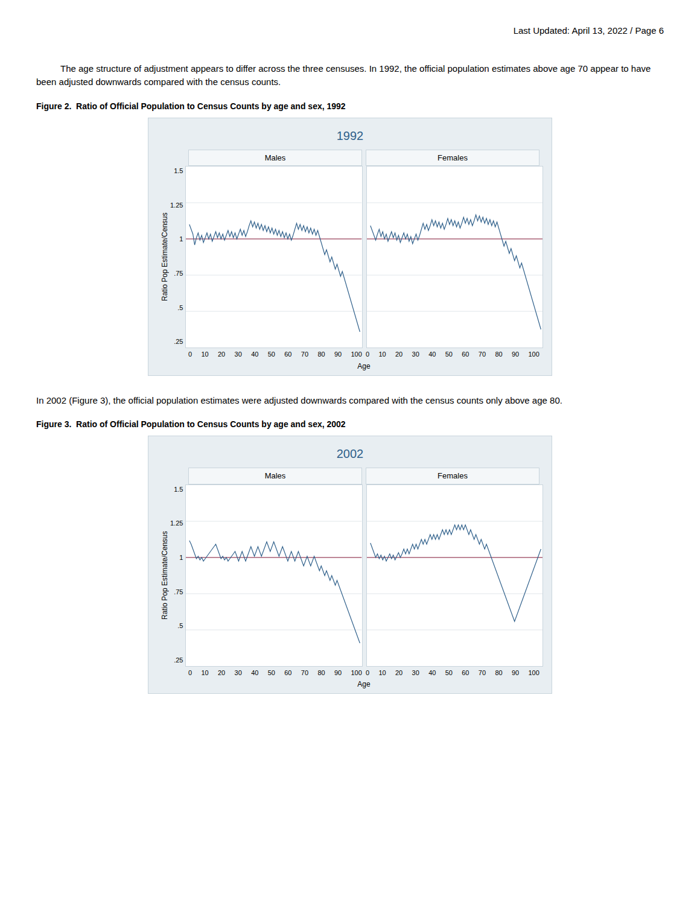Last Updated: April 13, 2022 / Page 6
The age structure of adjustment appears to differ across the three censuses. In 1992, the official population estimates above age 70 appear to have been adjusted downwards compared with the census counts.
Figure 2. Ratio of Official Population to Census Counts by age and sex, 1992
1992
Males
Females
Ratio Pop Estimate/Census
1.5 1.25 1 .75 .5 .25
0102030405060708090100
0102030405060708090100
Age
In 2002 (Figure 3), the official population estimates were adjusted downwards compared with the census counts only above age 80.
Figure 3. Ratio of Official Population to Census Counts by age and sex, 2002
2002
Males
Females
Ratio Pop Estimate/Census
1.5 1.25 1 .75 .5 .25
0102030405060708090100
0102030405060708090100
Age